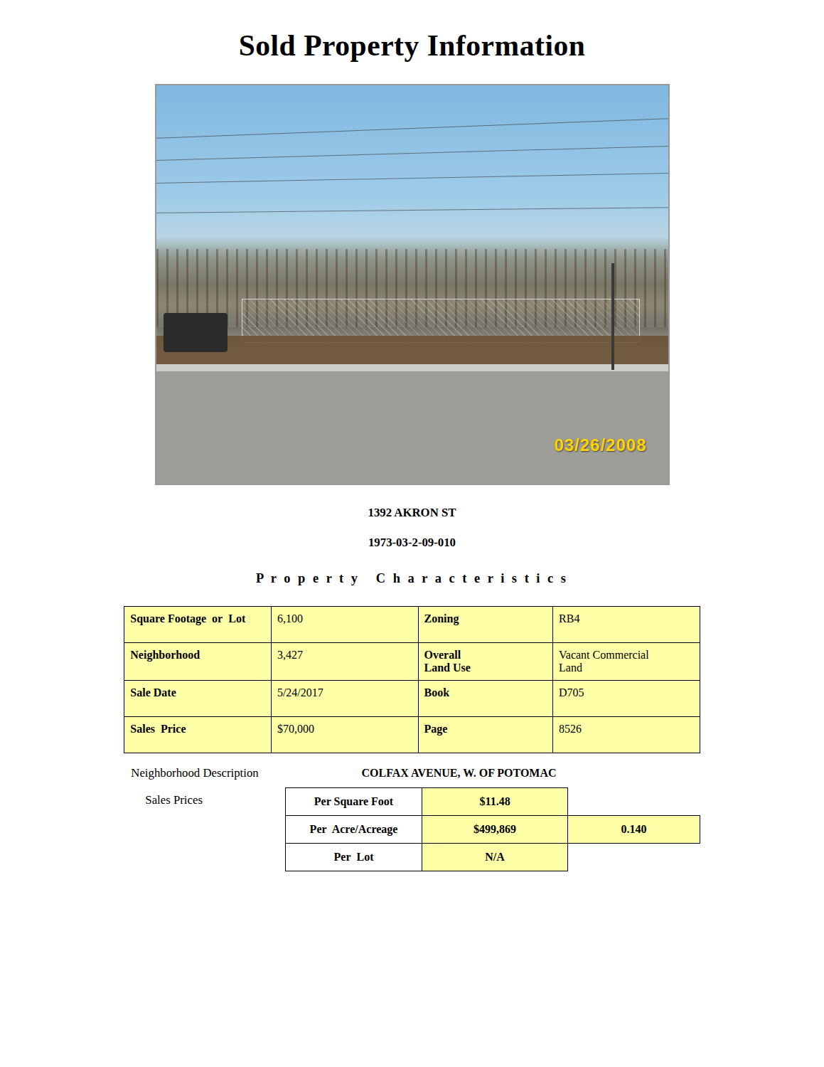Sold Property Information
03/26/2008
1392 AKRON ST
1973-03-2-09-010
P r o p e r t y C h a r a c t e r i s t i c s
| Square Footage or Lot | 6,100 | Zoning | RB4 |
| Neighborhood | 3,427 | Overall Land Use | Vacant Commercial Land |
| Sale Date | 5/24/2017 | Book | D705 |
| Sales Price | $70,000 | Page | 8526 |
Neighborhood Description
COLFAX AVENUE, W. OF POTOMAC
Sales Prices
| Per Square Foot | $11.48 | |
| Per Acre/Acreage | $499,869 | 0.140 |
| Per Lot | N/A | |